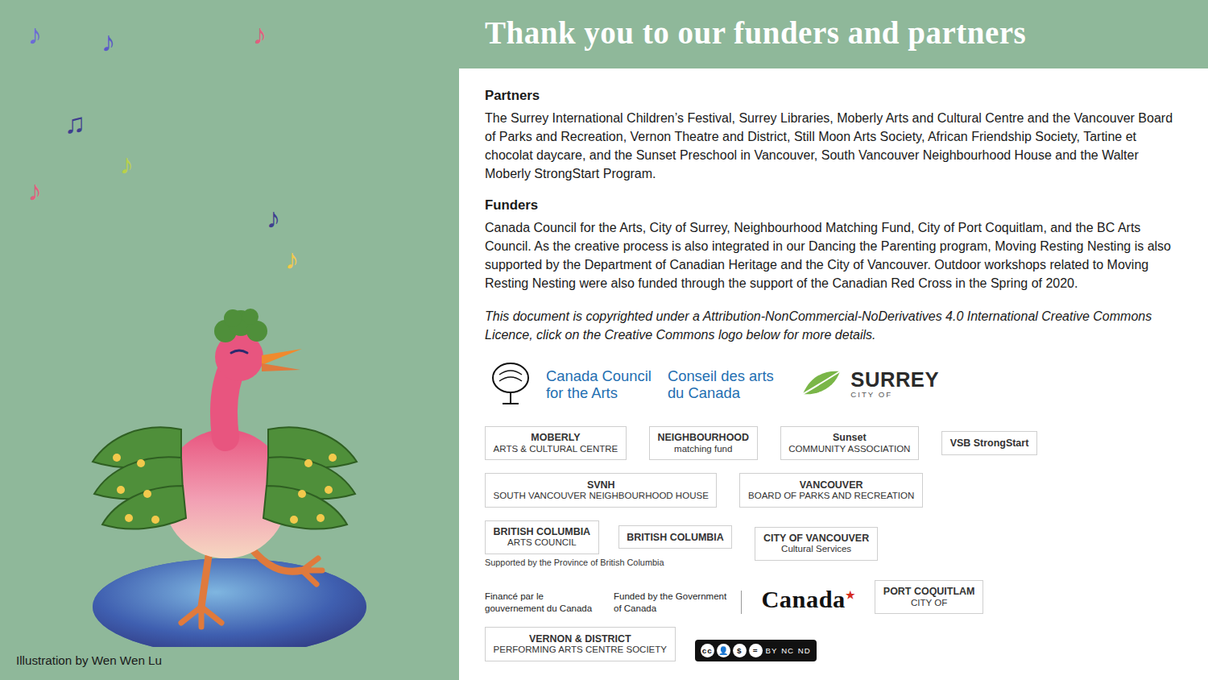♪ ♪ ♪ ♫ ♪ ♪ ♪ ♪
Illustration by Wen Wen Lu
Thank you to our funders and partners
Partners
The Surrey International Children’s Festival, Surrey Libraries, Moberly Arts and Cultural Centre and the Vancouver Board of Parks and Recreation, Vernon Theatre and District, Still Moon Arts Society, African Friendship Society, Tartine et chocolat daycare, and the Sunset Preschool in Vancouver, South Vancouver Neighbourhood House and the Walter Moberly StrongStart Program.
Funders
Canada Council for the Arts, City of Surrey, Neighbourhood Matching Fund, City of Port Coquitlam, and the BC Arts Council. As the creative process is also integrated in our Dancing the Parenting program, Moving Resting Nesting is also supported by the Department of Canadian Heritage and the City of Vancouver. Outdoor workshops related to Moving Resting Nesting were also funded through the support of the Canadian Red Cross in the Spring of 2020.
This document is copyrighted under a Attribution-NonCommercial-NoDerivatives 4.0 International Creative Commons Licence, click on the Creative Commons logo below for more details.
Canada Council for the Arts
Conseil des arts du Canada
SURREYCITY OF
MOBERLYARTS & CULTURAL CENTRE
NEIGHBOURHOODmatching fund
Sunset COMMUNITY ASSOCIATION
VSB StrongStart
SVNHSOUTH VANCOUVER NEIGHBOURHOOD HOUSE
VANCOUVERBOARD OF PARKS AND RECREATION
BRITISH COLUMBIAARTS COUNCIL
BRITISH COLUMBIA
Supported by the Province of British Columbia
CITY OF VANCOUVERCultural Services
Financé par le gouvernement du Canada
Funded by the Government of Canada
Canada★
PORT COQUITLAMCITY OF
VERNON & DISTRICTPERFORMING ARTS CENTRE SOCIETY
cc👤$= BY NC ND